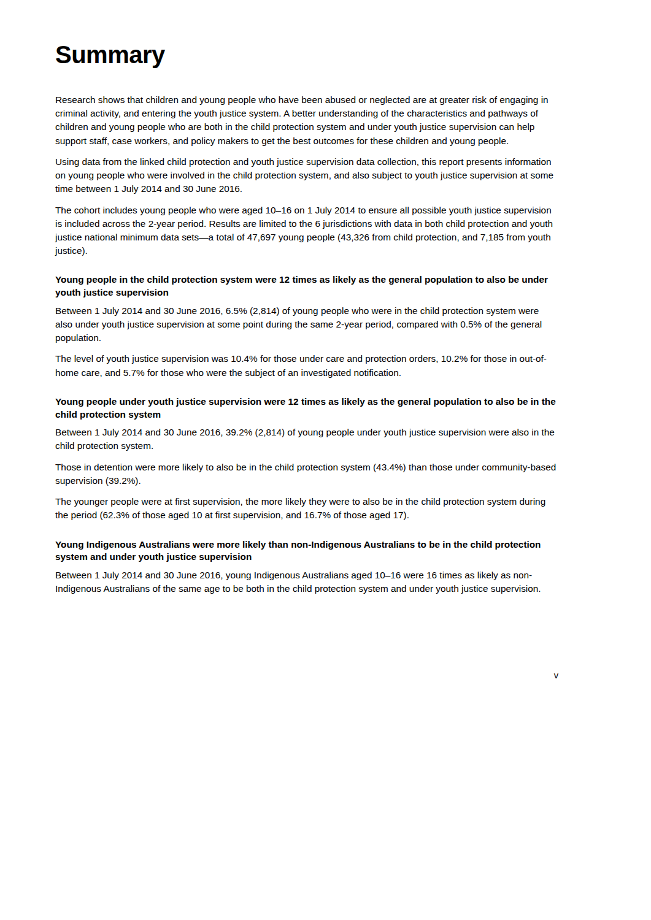Summary
Research shows that children and young people who have been abused or neglected are at greater risk of engaging in criminal activity, and entering the youth justice system. A better understanding of the characteristics and pathways of children and young people who are both in the child protection system and under youth justice supervision can help support staff, case workers, and policy makers to get the best outcomes for these children and young people.
Using data from the linked child protection and youth justice supervision data collection, this report presents information on young people who were involved in the child protection system, and also subject to youth justice supervision at some time between 1 July 2014 and 30 June 2016.
The cohort includes young people who were aged 10–16 on 1 July 2014 to ensure all possible youth justice supervision is included across the 2-year period. Results are limited to the 6 jurisdictions with data in both child protection and youth justice national minimum data sets—a total of 47,697 young people (43,326 from child protection, and 7,185 from youth justice).
Young people in the child protection system were 12 times as likely as the general population to also be under youth justice supervision
Between 1 July 2014 and 30 June 2016, 6.5% (2,814) of young people who were in the child protection system were also under youth justice supervision at some point during the same 2-year period, compared with 0.5% of the general population.
The level of youth justice supervision was 10.4% for those under care and protection orders, 10.2% for those in out-of-home care, and 5.7% for those who were the subject of an investigated notification.
Young people under youth justice supervision were 12 times as likely as the general population to also be in the child protection system
Between 1 July 2014 and 30 June 2016, 39.2% (2,814) of young people under youth justice supervision were also in the child protection system.
Those in detention were more likely to also be in the child protection system (43.4%) than those under community-based supervision (39.2%).
The younger people were at first supervision, the more likely they were to also be in the child protection system during the period (62.3% of those aged 10 at first supervision, and 16.7% of those aged 17).
Young Indigenous Australians were more likely than non-Indigenous Australians to be in the child protection system and under youth justice supervision
Between 1 July 2014 and 30 June 2016, young Indigenous Australians aged 10–16 were 16 times as likely as non-Indigenous Australians of the same age to be both in the child protection system and under youth justice supervision.
v